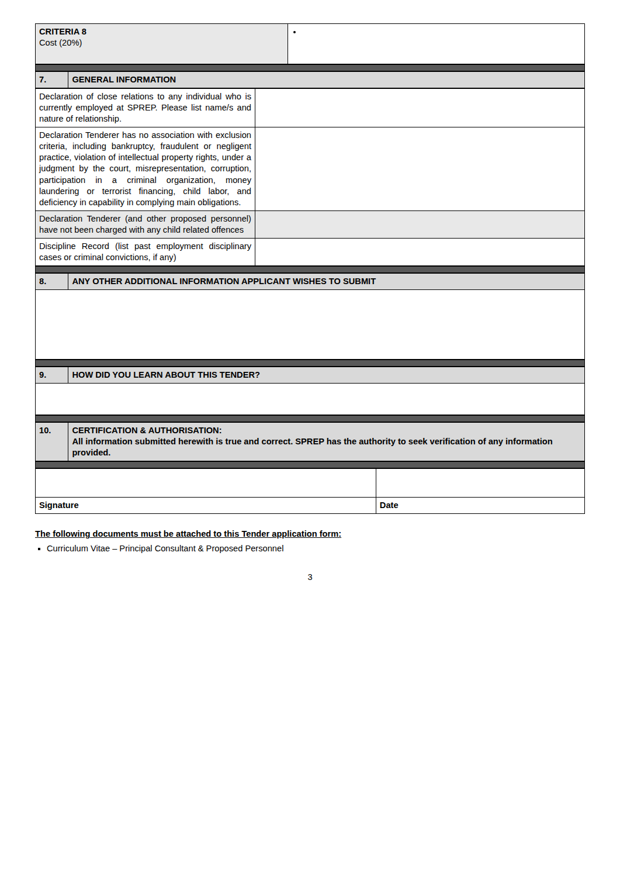| CRITERIA 8 Cost (20%) | |
| 7. | GENERAL INFORMATION |
| Declaration of close relations to any individual who is currently employed at SPREP. Please list name/s and nature of relationship. | |
| Declaration Tenderer has no association with exclusion criteria, including bankruptcy, fraudulent or negligent practice, violation of intellectual property rights, under a judgment by the court, misrepresentation, corruption, participation in a criminal organization, money laundering or terrorist financing, child labor, and deficiency in capability in complying main obligations. | |
| Declaration Tenderer (and other proposed personnel) have not been charged with any child related offences | |
| Discipline Record (list past employment disciplinary cases or criminal convictions, if any) | |
| 8. | ANY OTHER ADDITIONAL INFORMATION APPLICANT WISHES TO SUBMIT |
| 9. | HOW DID YOU LEARN ABOUT THIS TENDER? |
| 10. | CERTIFICATION & AUTHORISATION: All information submitted herewith is true and correct. SPREP has the authority to seek verification of any information provided. |
| Signature | Date |
The following documents must be attached to this Tender application form:
Curriculum Vitae – Principal Consultant & Proposed Personnel
3